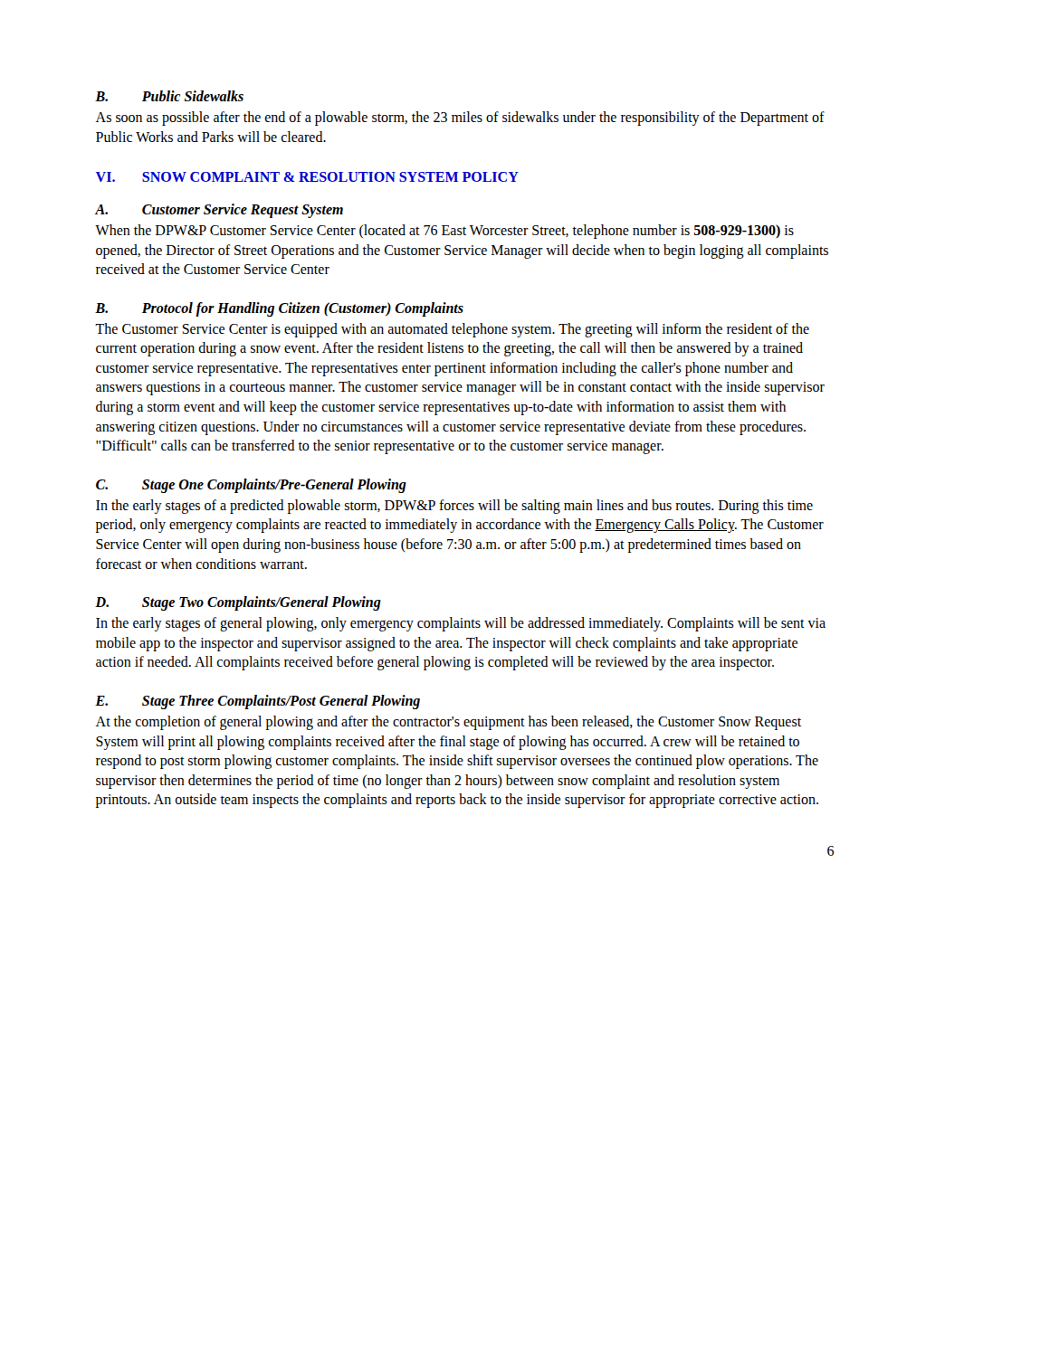B. Public Sidewalks
As soon as possible after the end of a plowable storm, the 23 miles of sidewalks under the responsibility of the Department of Public Works and Parks will be cleared.
VI. SNOW COMPLAINT & RESOLUTION SYSTEM POLICY
A. Customer Service Request System
When the DPW&P Customer Service Center (located at 76 East Worcester Street, telephone number is 508-929-1300) is opened, the Director of Street Operations and the Customer Service Manager will decide when to begin logging all complaints received at the Customer Service Center
B. Protocol for Handling Citizen (Customer) Complaints
The Customer Service Center is equipped with an automated telephone system. The greeting will inform the resident of the current operation during a snow event. After the resident listens to the greeting, the call will then be answered by a trained customer service representative. The representatives enter pertinent information including the caller's phone number and answers questions in a courteous manner. The customer service manager will be in constant contact with the inside supervisor during a storm event and will keep the customer service representatives up-to-date with information to assist them with answering citizen questions. Under no circumstances will a customer service representative deviate from these procedures. "Difficult" calls can be transferred to the senior representative or to the customer service manager.
C. Stage One Complaints/Pre-General Plowing
In the early stages of a predicted plowable storm, DPW&P forces will be salting main lines and bus routes. During this time period, only emergency complaints are reacted to immediately in accordance with the Emergency Calls Policy. The Customer Service Center will open during non-business house (before 7:30 a.m. or after 5:00 p.m.) at predetermined times based on forecast or when conditions warrant.
D. Stage Two Complaints/General Plowing
In the early stages of general plowing, only emergency complaints will be addressed immediately. Complaints will be sent via mobile app to the inspector and supervisor assigned to the area. The inspector will check complaints and take appropriate action if needed. All complaints received before general plowing is completed will be reviewed by the area inspector.
E. Stage Three Complaints/Post General Plowing
At the completion of general plowing and after the contractor's equipment has been released, the Customer Snow Request System will print all plowing complaints received after the final stage of plowing has occurred. A crew will be retained to respond to post storm plowing customer complaints. The inside shift supervisor oversees the continued plow operations. The supervisor then determines the period of time (no longer than 2 hours) between snow complaint and resolution system printouts. An outside team inspects the complaints and reports back to the inside supervisor for appropriate corrective action.
6